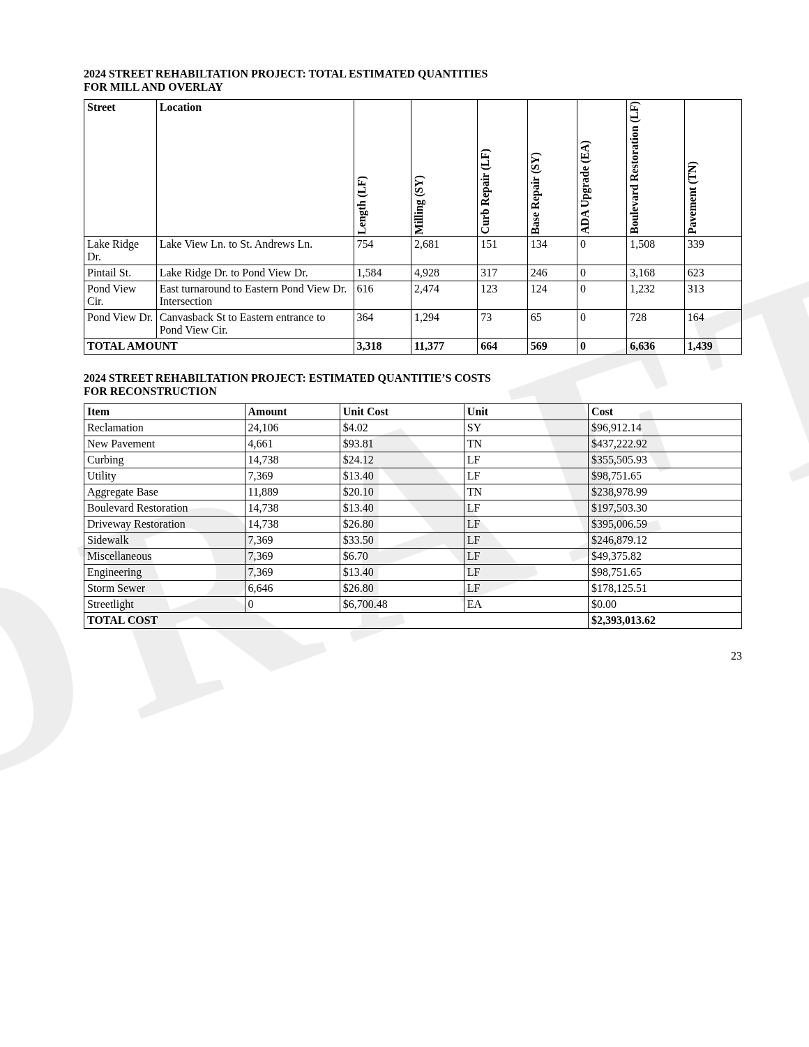DRAFT
2024 STREET REHABILTATION PROJECT: TOTAL ESTIMATED QUANTITIES
FOR MILL AND OVERLAY
| Street | Location | Length (LF) | Milling (SY) | Curb Repair (LF) | Base Repair (SY) | ADA Upgrade (EA) | Boulevard Restoration (LF) | Pavement (TN) |
| --- | --- | --- | --- | --- | --- | --- | --- | --- |
| Lake Ridge Dr. | Lake View Ln. to St. Andrews Ln. | 754 | 2,681 | 151 | 134 | 0 | 1,508 | 339 |
| Pintail St. | Lake Ridge Dr. to Pond View Dr. | 1,584 | 4,928 | 317 | 246 | 0 | 3,168 | 623 |
| Pond View Cir. | East turnaround to Eastern Pond View Dr. Intersection | 616 | 2,474 | 123 | 124 | 0 | 1,232 | 313 |
| Pond View Dr. | Canvasback St to Eastern entrance to Pond View Cir. | 364 | 1,294 | 73 | 65 | 0 | 728 | 164 |
| TOTAL AMOUNT | 3,318 | 11,377 | 664 | 569 | 0 | 6,636 | 1,439 |
2024 STREET REHABILTATION PROJECT: ESTIMATED QUANTITIE’S COSTS
FOR RECONSTRUCTION
| Item | Amount | Unit Cost | Unit | Cost |
| --- | --- | --- | --- | --- |
| Reclamation | 24,106 | $4.02 | SY | $96,912.14 |
| New Pavement | 4,661 | $93.81 | TN | $437,222.92 |
| Curbing | 14,738 | $24.12 | LF | $355,505.93 |
| Utility | 7,369 | $13.40 | LF | $98,751.65 |
| Aggregate Base | 11,889 | $20.10 | TN | $238,978.99 |
| Boulevard Restoration | 14,738 | $13.40 | LF | $197,503.30 |
| Driveway Restoration | 14,738 | $26.80 | LF | $395,006.59 |
| Sidewalk | 7,369 | $33.50 | LF | $246,879.12 |
| Miscellaneous | 7,369 | $6.70 | LF | $49,375.82 |
| Engineering | 7,369 | $13.40 | LF | $98,751.65 |
| Storm Sewer | 6,646 | $26.80 | LF | $178,125.51 |
| Streetlight | 0 | $6,700.48 | EA | $0.00 |
| TOTAL COST | $2,393,013.62 |
23